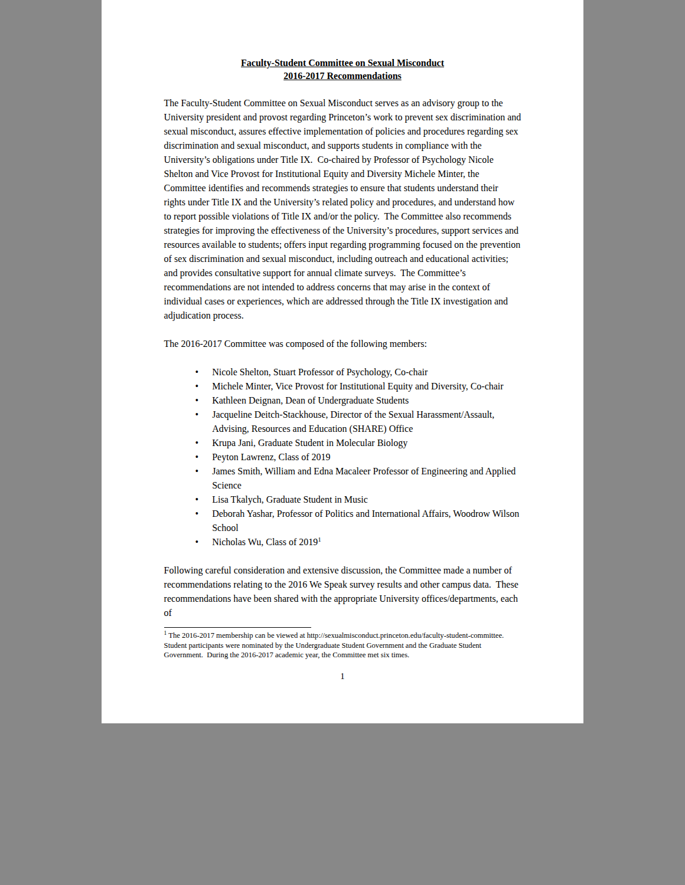Faculty-Student Committee on Sexual Misconduct2016-2017 Recommendations
The Faculty-Student Committee on Sexual Misconduct serves as an advisory group to the University president and provost regarding Princeton’s work to prevent sex discrimination and sexual misconduct, assures effective implementation of policies and procedures regarding sex discrimination and sexual misconduct, and supports students in compliance with the University’s obligations under Title IX. Co-chaired by Professor of Psychology Nicole Shelton and Vice Provost for Institutional Equity and Diversity Michele Minter, the Committee identifies and recommends strategies to ensure that students understand their rights under Title IX and the University’s related policy and procedures, and understand how to report possible violations of Title IX and/or the policy. The Committee also recommends strategies for improving the effectiveness of the University’s procedures, support services and resources available to students; offers input regarding programming focused on the prevention of sex discrimination and sexual misconduct, including outreach and educational activities; and provides consultative support for annual climate surveys. The Committee’s recommendations are not intended to address concerns that may arise in the context of individual cases or experiences, which are addressed through the Title IX investigation and adjudication process.
The 2016-2017 Committee was composed of the following members:
Nicole Shelton, Stuart Professor of Psychology, Co-chair
Michele Minter, Vice Provost for Institutional Equity and Diversity, Co-chair
Kathleen Deignan, Dean of Undergraduate Students
Jacqueline Deitch-Stackhouse, Director of the Sexual Harassment/Assault, Advising, Resources and Education (SHARE) Office
Krupa Jani, Graduate Student in Molecular Biology
Peyton Lawrenz, Class of 2019
James Smith, William and Edna Macaleer Professor of Engineering and Applied Science
Lisa Tkalych, Graduate Student in Music
Deborah Yashar, Professor of Politics and International Affairs, Woodrow Wilson School
Nicholas Wu, Class of 20191
Following careful consideration and extensive discussion, the Committee made a number of recommendations relating to the 2016 We Speak survey results and other campus data. These recommendations have been shared with the appropriate University offices/departments, each of
1 The 2016-2017 membership can be viewed at http://sexualmisconduct.princeton.edu/faculty-student-committee. Student participants were nominated by the Undergraduate Student Government and the Graduate Student Government. During the 2016-2017 academic year, the Committee met six times.
1